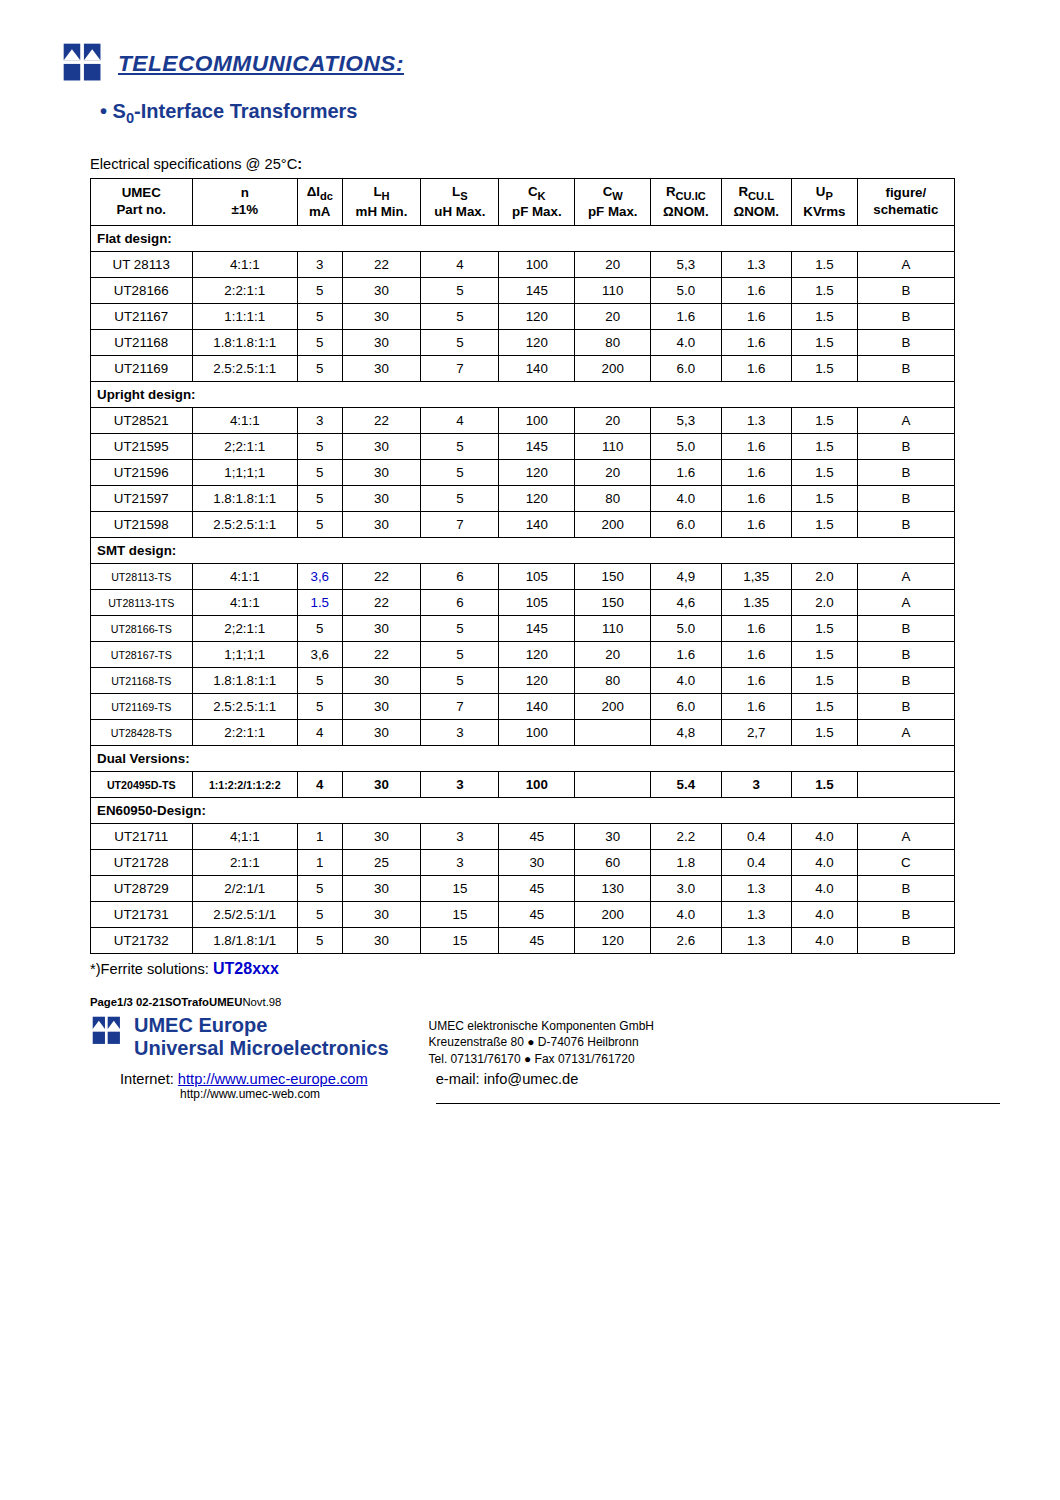TELECOMMUNICATIONS:
• S0-Interface Transformers
Electrical specifications @ 25°C:
| UMEC Part no. | n ±1% | ΔI dc mA | L H mH Min. | L S uH Max. | C K pF Max. | C W pF Max. | R CU.IC ΩNOM. | R CU.L ΩNOM. | U P KVrms | figure/ schematic |
| --- | --- | --- | --- | --- | --- | --- | --- | --- | --- | --- |
| Flat design: |
| UT 28113 | 4:1:1 | 3 | 22 | 4 | 100 | 20 | 5,3 | 1.3 | 1.5 | A |
| UT28166 | 2:2:1:1 | 5 | 30 | 5 | 145 | 110 | 5.0 | 1.6 | 1.5 | B |
| UT21167 | 1:1:1:1 | 5 | 30 | 5 | 120 | 20 | 1.6 | 1.6 | 1.5 | B |
| UT21168 | 1.8:1.8:1:1 | 5 | 30 | 5 | 120 | 80 | 4.0 | 1.6 | 1.5 | B |
| UT21169 | 2.5:2.5:1:1 | 5 | 30 | 7 | 140 | 200 | 6.0 | 1.6 | 1.5 | B |
| Upright design: |
| UT28521 | 4:1:1 | 3 | 22 | 4 | 100 | 20 | 5,3 | 1.3 | 1.5 | A |
| UT21595 | 2;2:1:1 | 5 | 30 | 5 | 145 | 110 | 5.0 | 1.6 | 1.5 | B |
| UT21596 | 1;1;1;1 | 5 | 30 | 5 | 120 | 20 | 1.6 | 1.6 | 1.5 | B |
| UT21597 | 1.8:1.8:1:1 | 5 | 30 | 5 | 120 | 80 | 4.0 | 1.6 | 1.5 | B |
| UT21598 | 2.5:2.5:1:1 | 5 | 30 | 7 | 140 | 200 | 6.0 | 1.6 | 1.5 | B |
| SMT design: |
| UT28113-TS | 4:1:1 | 3,6 | 22 | 6 | 105 | 150 | 4,9 | 1,35 | 2.0 | A |
| UT28113-1TS | 4:1:1 | 1.5 | 22 | 6 | 105 | 150 | 4,6 | 1.35 | 2.0 | A |
| UT28166-TS | 2;2:1:1 | 5 | 30 | 5 | 145 | 110 | 5.0 | 1.6 | 1.5 | B |
| UT28167-TS | 1;1;1;1 | 3,6 | 22 | 5 | 120 | 20 | 1.6 | 1.6 | 1.5 | B |
| UT21168-TS | 1.8:1.8:1:1 | 5 | 30 | 5 | 120 | 80 | 4.0 | 1.6 | 1.5 | B |
| UT21169-TS | 2.5:2.5:1:1 | 5 | 30 | 7 | 140 | 200 | 6.0 | 1.6 | 1.5 | B |
| UT28428-TS | 2:2:1:1 | 4 | 30 | 3 | 100 | | 4,8 | 2,7 | 1.5 | A |
| Dual Versions: |
| UT20495D-TS | 1:1:2:2/1:1:2:2 | 4 | 30 | 3 | 100 | | 5.4 | 3 | 1.5 | |
| EN60950-Design: |
| UT21711 | 4;1:1 | 1 | 30 | 3 | 45 | 30 | 2.2 | 0.4 | 4.0 | A |
| UT21728 | 2:1:1 | 1 | 25 | 3 | 30 | 60 | 1.8 | 0.4 | 4.0 | C |
| UT28729 | 2/2:1/1 | 5 | 30 | 15 | 45 | 130 | 3.0 | 1.3 | 4.0 | B |
| UT21731 | 2.5/2.5:1/1 | 5 | 30 | 15 | 45 | 200 | 4.0 | 1.3 | 4.0 | B |
| UT21732 | 1.8/1.8:1/1 | 5 | 30 | 15 | 45 | 120 | 2.6 | 1.3 | 4.0 | B |
*)Ferrite solutions: UT28xxx
Page1/3 02-21SOTrafoUMEUNovt.98
UMEC Europe
Universal Microelectronics
UMEC elektronische Komponenten GmbH
Kreuzenstraße 80 ● D-74076 Heilbronn
Tel. 07131/76170 ● Fax 07131/761720
Internet: http://www.umec-europe.com e-mail: info@umec.de
http://www.umec-web.com